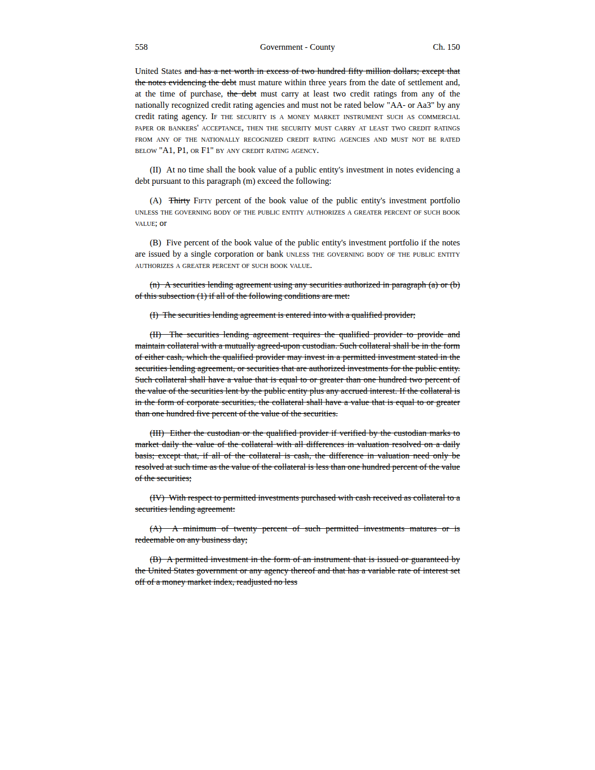558
Government - County
Ch. 150
United States and has a net worth in excess of two hundred fifty million dollars; except that the notes evidencing the debt must mature within three years from the date of settlement and, at the time of purchase, the debt must carry at least two credit ratings from any of the nationally recognized credit rating agencies and must not be rated below "AA- or Aa3" by any credit rating agency. If the security is a money market instrument such as commercial paper or bankers' acceptance, then the security must carry at least two credit ratings from any of the nationally recognized credit rating agencies and must not be rated below "A1, P1, or F1" by any credit rating agency.
(II) At no time shall the book value of a public entity's investment in notes evidencing a debt pursuant to this paragraph (m) exceed the following:
(A) Thirty Fifty percent of the book value of the public entity's investment portfolio unless the governing body of the public entity authorizes a greater percent of such book value; or
(B) Five percent of the book value of the public entity's investment portfolio if the notes are issued by a single corporation or bank unless the governing body of the public entity authorizes a greater percent of such book value.
(n) A securities lending agreement using any securities authorized in paragraph (a) or (b) of this subsection (1) if all of the following conditions are met:
(I) The securities lending agreement is entered into with a qualified provider;
(II) The securities lending agreement requires the qualified provider to provide and maintain collateral with a mutually agreed-upon custodian. Such collateral shall be in the form of either cash, which the qualified provider may invest in a permitted investment stated in the securities lending agreement, or securities that are authorized investments for the public entity. Such collateral shall have a value that is equal to or greater than one hundred two percent of the value of the securities lent by the public entity plus any accrued interest. If the collateral is in the form of corporate securities, the collateral shall have a value that is equal to or greater than one hundred five percent of the value of the securities.
(III) Either the custodian or the qualified provider if verified by the custodian marks to market daily the value of the collateral with all differences in valuation resolved on a daily basis; except that, if all of the collateral is cash, the difference in valuation need only be resolved at such time as the value of the collateral is less than one hundred percent of the value of the securities;
(IV) With respect to permitted investments purchased with cash received as collateral to a securities lending agreement:
(A) A minimum of twenty percent of such permitted investments matures or is redeemable on any business day;
(B) A permitted investment in the form of an instrument that is issued or guaranteed by the United States government or any agency thereof and that has a variable rate of interest set off of a money market index, readjusted no less